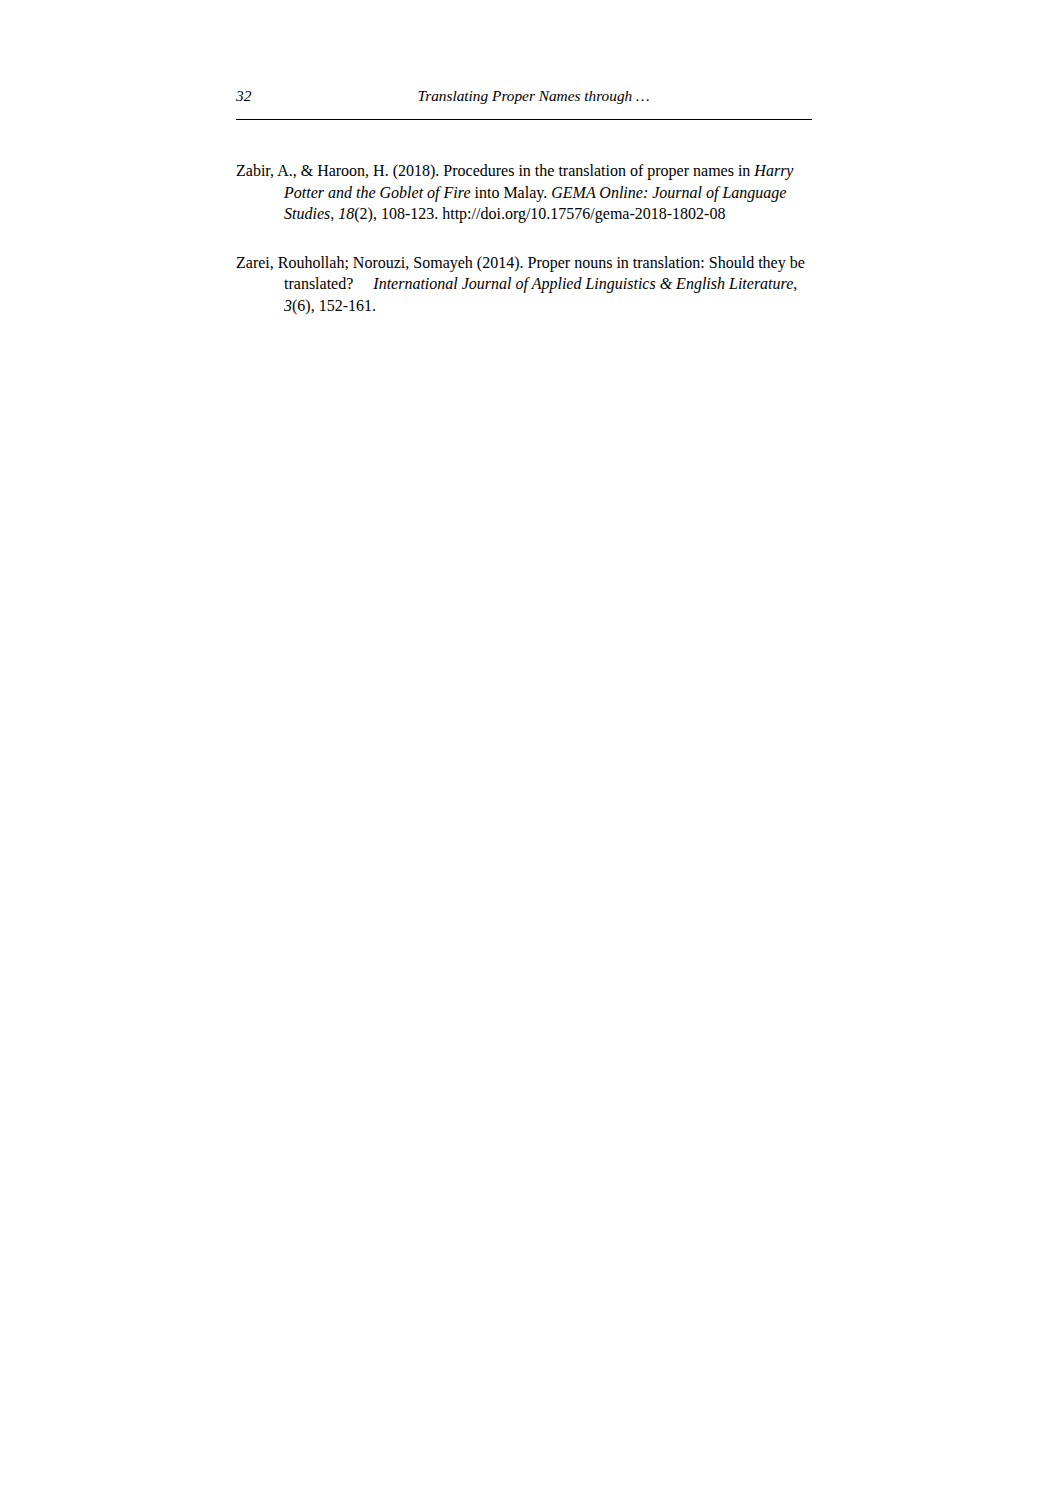32 Translating Proper Names through …
Zabir, A., & Haroon, H. (2018). Procedures in the translation of proper names in Harry Potter and the Goblet of Fire into Malay. GEMA Online: Journal of Language Studies, 18(2), 108-123. http://doi.org/10.17576/gema-2018-1802-08
Zarei, Rouhollah; Norouzi, Somayeh (2014). Proper nouns in translation: Should they be translated? International Journal of Applied Linguistics & English Literature, 3(6), 152-161.